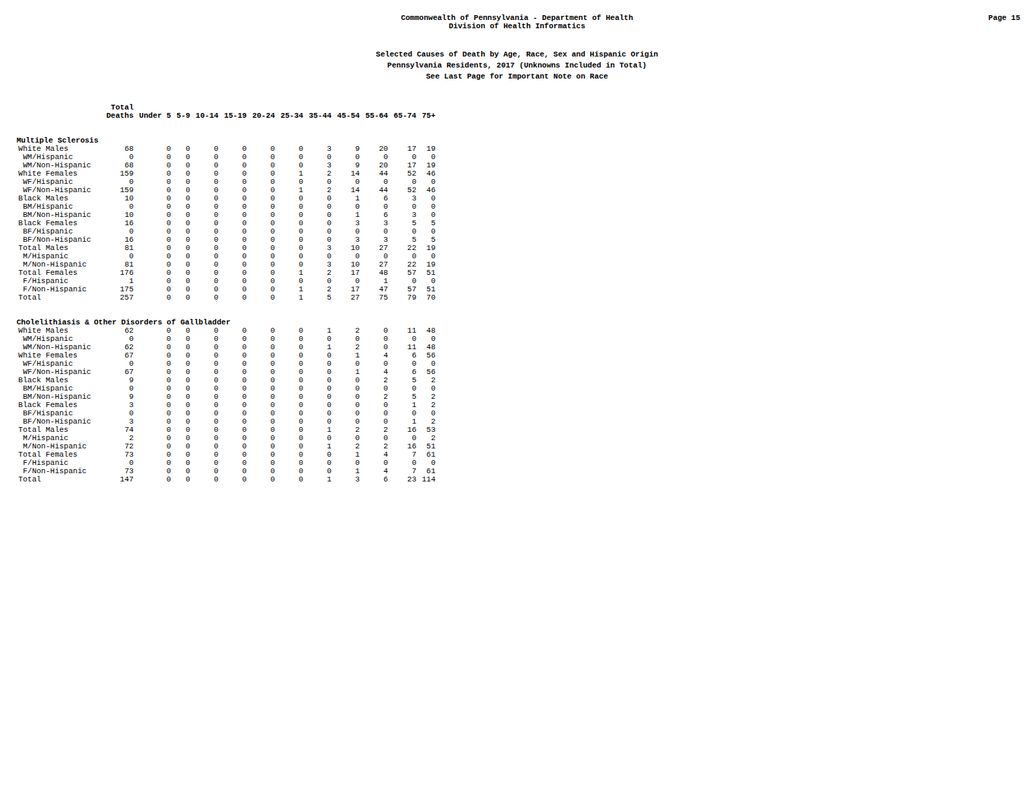Commonwealth of Pennsylvania - Department of Health Page 15
Division of Health Informatics
Selected Causes of Death by Age, Race, Sex and Hispanic Origin
Pennsylvania Residents, 2017 (Unknowns Included in Total)
See Last Page for Important Note on Race
| | Total | | | | | | | | | | | |
| --- | --- | --- | --- | --- | --- | --- | --- | --- | --- | --- | --- | --- |
| | Deaths | Under 5 | 5-9 | 10-14 | 15-19 | 20-24 | 25-34 | 35-44 | 45-54 | 55-64 | 65-74 | 75+ |
| Multiple Sclerosis |
| White Males | 68 | 0 | 0 | 0 | 0 | 0 | 0 | 3 | 9 | 20 | 17 | 19 |
| WM/Hispanic | 0 | 0 | 0 | 0 | 0 | 0 | 0 | 0 | 0 | 0 | 0 | 0 |
| WM/Non-Hispanic | 68 | 0 | 0 | 0 | 0 | 0 | 0 | 3 | 9 | 20 | 17 | 19 |
| White Females | 159 | 0 | 0 | 0 | 0 | 0 | 1 | 2 | 14 | 44 | 52 | 46 |
| WF/Hispanic | 0 | 0 | 0 | 0 | 0 | 0 | 0 | 0 | 0 | 0 | 0 | 0 |
| WF/Non-Hispanic | 159 | 0 | 0 | 0 | 0 | 0 | 1 | 2 | 14 | 44 | 52 | 46 |
| Black Males | 10 | 0 | 0 | 0 | 0 | 0 | 0 | 0 | 1 | 6 | 3 | 0 |
| BM/Hispanic | 0 | 0 | 0 | 0 | 0 | 0 | 0 | 0 | 0 | 0 | 0 | 0 |
| BM/Non-Hispanic | 10 | 0 | 0 | 0 | 0 | 0 | 0 | 0 | 1 | 6 | 3 | 0 |
| Black Females | 16 | 0 | 0 | 0 | 0 | 0 | 0 | 0 | 3 | 3 | 5 | 5 |
| BF/Hispanic | 0 | 0 | 0 | 0 | 0 | 0 | 0 | 0 | 0 | 0 | 0 | 0 |
| BF/Non-Hispanic | 16 | 0 | 0 | 0 | 0 | 0 | 0 | 0 | 3 | 3 | 5 | 5 |
| Total Males | 81 | 0 | 0 | 0 | 0 | 0 | 0 | 3 | 10 | 27 | 22 | 19 |
| M/Hispanic | 0 | 0 | 0 | 0 | 0 | 0 | 0 | 0 | 0 | 0 | 0 | 0 |
| M/Non-Hispanic | 81 | 0 | 0 | 0 | 0 | 0 | 0 | 3 | 10 | 27 | 22 | 19 |
| Total Females | 176 | 0 | 0 | 0 | 0 | 0 | 1 | 2 | 17 | 48 | 57 | 51 |
| F/Hispanic | 1 | 0 | 0 | 0 | 0 | 0 | 0 | 0 | 0 | 1 | 0 | 0 |
| F/Non-Hispanic | 175 | 0 | 0 | 0 | 0 | 0 | 1 | 2 | 17 | 47 | 57 | 51 |
| Total | 257 | 0 | 0 | 0 | 0 | 0 | 1 | 5 | 27 | 75 | 79 | 70 |
| Cholelithiasis & Other Disorders of Gallbladder |
| White Males | 62 | 0 | 0 | 0 | 0 | 0 | 0 | 1 | 2 | 0 | 11 | 48 |
| WM/Hispanic | 0 | 0 | 0 | 0 | 0 | 0 | 0 | 0 | 0 | 0 | 0 | 0 |
| WM/Non-Hispanic | 62 | 0 | 0 | 0 | 0 | 0 | 0 | 1 | 2 | 0 | 11 | 48 |
| White Females | 67 | 0 | 0 | 0 | 0 | 0 | 0 | 0 | 1 | 4 | 6 | 56 |
| WF/Hispanic | 0 | 0 | 0 | 0 | 0 | 0 | 0 | 0 | 0 | 0 | 0 | 0 |
| WF/Non-Hispanic | 67 | 0 | 0 | 0 | 0 | 0 | 0 | 0 | 1 | 4 | 6 | 56 |
| Black Males | 9 | 0 | 0 | 0 | 0 | 0 | 0 | 0 | 0 | 2 | 5 | 2 |
| BM/Hispanic | 0 | 0 | 0 | 0 | 0 | 0 | 0 | 0 | 0 | 0 | 0 | 0 |
| BM/Non-Hispanic | 9 | 0 | 0 | 0 | 0 | 0 | 0 | 0 | 0 | 2 | 5 | 2 |
| Black Females | 3 | 0 | 0 | 0 | 0 | 0 | 0 | 0 | 0 | 0 | 1 | 2 |
| BF/Hispanic | 0 | 0 | 0 | 0 | 0 | 0 | 0 | 0 | 0 | 0 | 0 | 0 |
| BF/Non-Hispanic | 3 | 0 | 0 | 0 | 0 | 0 | 0 | 0 | 0 | 0 | 1 | 2 |
| Total Males | 74 | 0 | 0 | 0 | 0 | 0 | 0 | 1 | 2 | 2 | 16 | 53 |
| M/Hispanic | 2 | 0 | 0 | 0 | 0 | 0 | 0 | 0 | 0 | 0 | 0 | 2 |
| M/Non-Hispanic | 72 | 0 | 0 | 0 | 0 | 0 | 0 | 1 | 2 | 2 | 16 | 51 |
| Total Females | 73 | 0 | 0 | 0 | 0 | 0 | 0 | 0 | 1 | 4 | 7 | 61 |
| F/Hispanic | 0 | 0 | 0 | 0 | 0 | 0 | 0 | 0 | 0 | 0 | 0 | 0 |
| F/Non-Hispanic | 73 | 0 | 0 | 0 | 0 | 0 | 0 | 0 | 1 | 4 | 7 | 61 |
| Total | 147 | 0 | 0 | 0 | 0 | 0 | 0 | 1 | 3 | 6 | 23 | 114 |